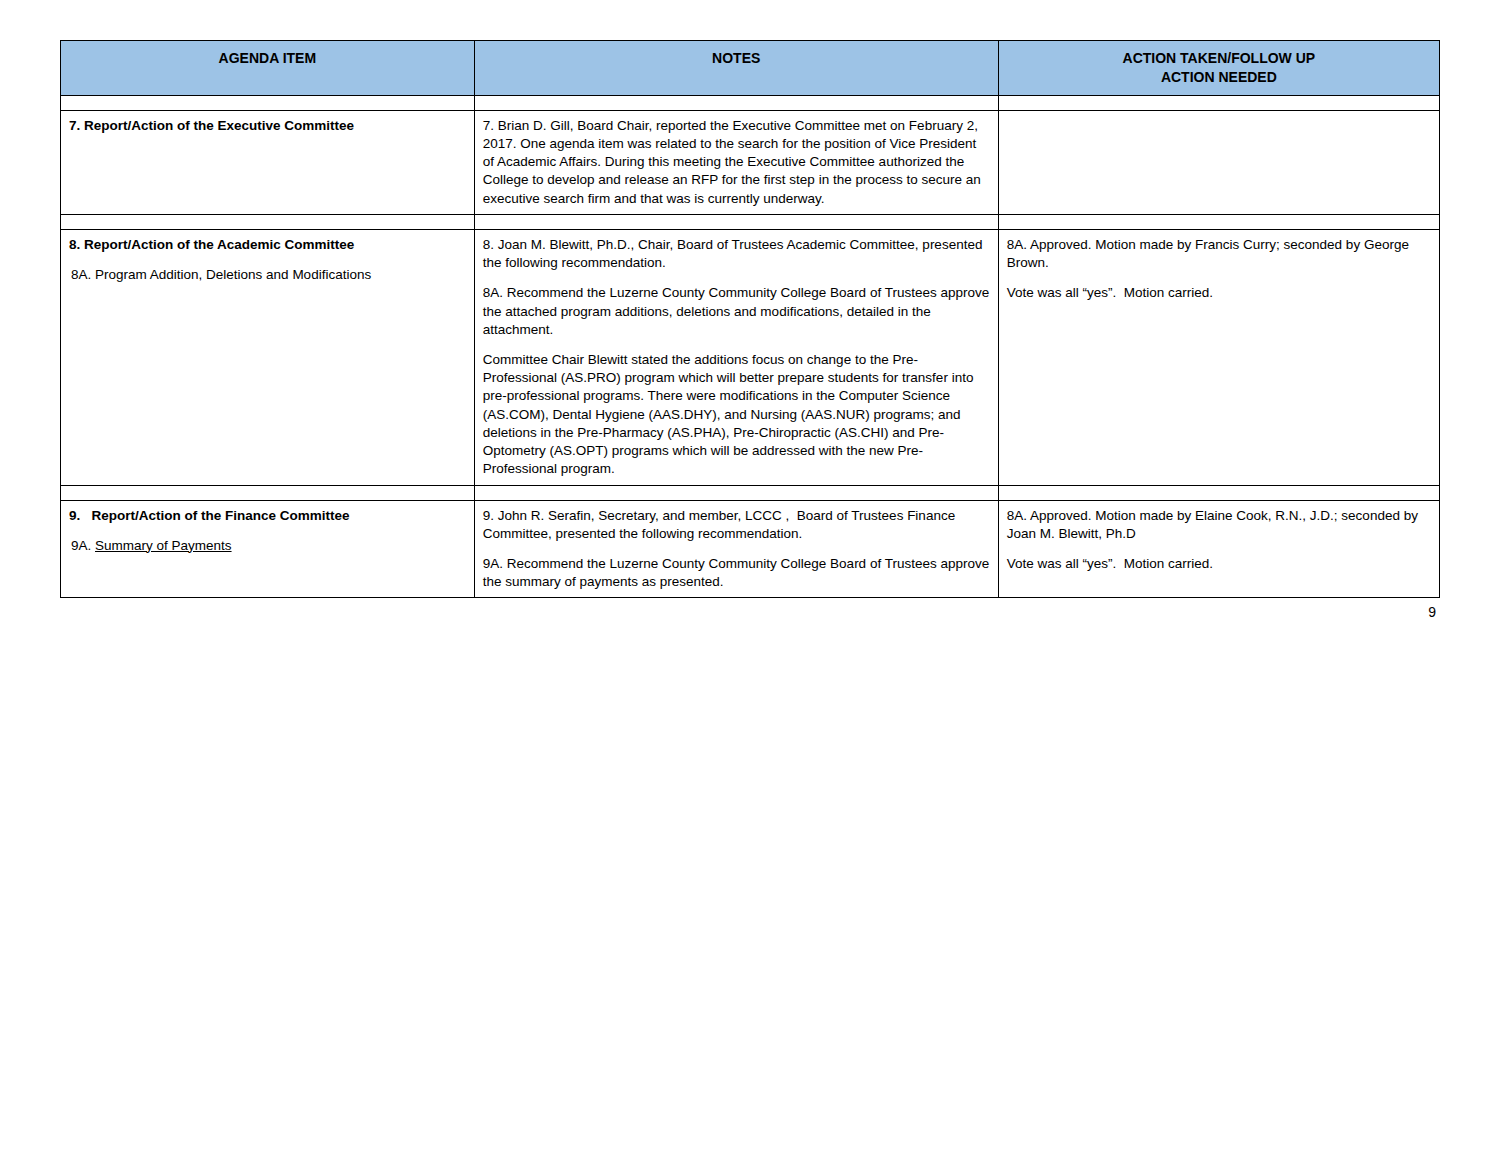| AGENDA ITEM | NOTES | ACTION TAKEN/FOLLOW UP ACTION NEEDED |
| --- | --- | --- |
| 7. Report/Action of the Executive Committee | 7. Brian D. Gill, Board Chair, reported the Executive Committee met on February 2, 2017. One agenda item was related to the search for the position of Vice President of Academic Affairs. During this meeting the Executive Committee authorized the College to develop and release an RFP for the first step in the process to secure an executive search firm and that was is currently underway. | |
| 8. Report/Action of the Academic Committee 8A. Program Addition, Deletions and Modifications | 8. Joan M. Blewitt, Ph.D., Chair, Board of Trustees Academic Committee, presented the following recommendation. 8A. Recommend the Luzerne County Community College Board of Trustees approve the attached program additions, deletions and modifications, detailed in the attachment. Committee Chair Blewitt stated the additions focus on change to the Pre-Professional (AS.PRO) program which will better prepare students for transfer into pre-professional programs. There were modifications in the Computer Science (AS.COM), Dental Hygiene (AAS.DHY), and Nursing (AAS.NUR) programs; and deletions in the Pre-Pharmacy (AS.PHA), Pre-Chiropractic (AS.CHI) and Pre-Optometry (AS.OPT) programs which will be addressed with the new Pre-Professional program. | 8A. Approved. Motion made by Francis Curry; seconded by George Brown. Vote was all “yes”. Motion carried. |
| 9. Report/Action of the Finance Committee 9A. Summary of Payments | 9. John R. Serafin, Secretary, and member, LCCC , Board of Trustees Finance Committee, presented the following recommendation. 9A. Recommend the Luzerne County Community College Board of Trustees approve the summary of payments as presented. | 8A. Approved. Motion made by Elaine Cook, R.N., J.D.; seconded by Joan M. Blewitt, Ph.D Vote was all “yes”. Motion carried. |
9